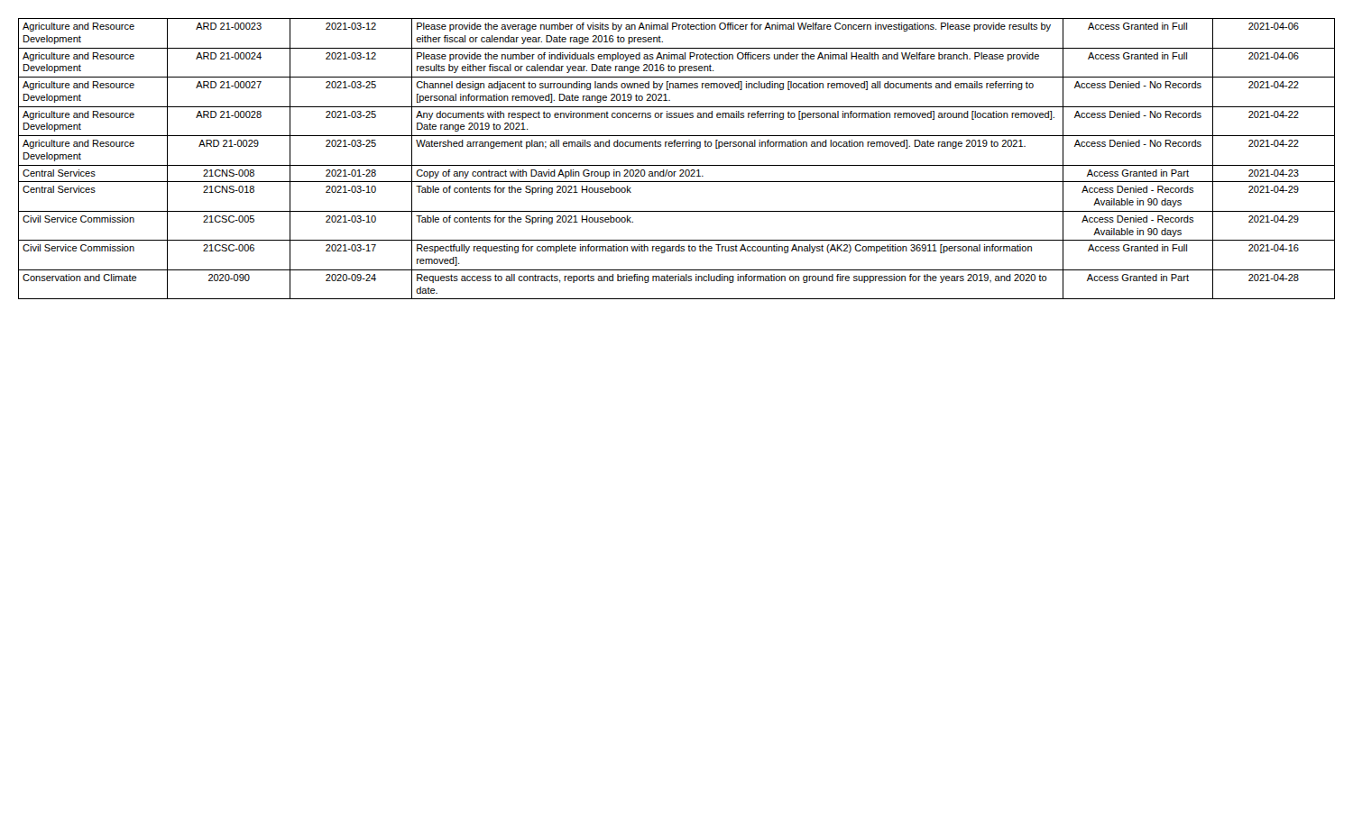| Agriculture and Resource Development | ARD 21-00023 | 2021-03-12 | Please provide the average number of visits by an Animal Protection Officer for Animal Welfare Concern investigations. Please provide results by either fiscal or calendar year. Date rage 2016 to present. | Access Granted in Full | 2021-04-06 |
| Agriculture and Resource Development | ARD 21-00024 | 2021-03-12 | Please provide the number of individuals employed as Animal Protection Officers under the Animal Health and Welfare branch. Please provide results by either fiscal or calendar year. Date range 2016 to present. | Access Granted in Full | 2021-04-06 |
| Agriculture and Resource Development | ARD 21-00027 | 2021-03-25 | Channel design adjacent to surrounding lands owned by [names removed] including [location removed] all documents and emails referring to [personal information removed]. Date range 2019 to 2021. | Access Denied - No Records | 2021-04-22 |
| Agriculture and Resource Development | ARD 21-00028 | 2021-03-25 | Any documents with respect to environment concerns or issues and emails referring to [personal information removed] around [location removed]. Date range 2019 to 2021. | Access Denied - No Records | 2021-04-22 |
| Agriculture and Resource Development | ARD 21-0029 | 2021-03-25 | Watershed arrangement plan; all emails and documents referring to [personal information and location removed]. Date range 2019 to 2021. | Access Denied - No Records | 2021-04-22 |
| Central Services | 21CNS-008 | 2021-01-28 | Copy of any contract with David Aplin Group in 2020 and/or 2021. | Access Granted in Part | 2021-04-23 |
| Central Services | 21CNS-018 | 2021-03-10 | Table of contents for the Spring 2021 Housebook | Access Denied - Records Available in 90 days | 2021-04-29 |
| Civil Service Commission | 21CSC-005 | 2021-03-10 | Table of contents for the Spring 2021 Housebook. | Access Denied - Records Available in 90 days | 2021-04-29 |
| Civil Service Commission | 21CSC-006 | 2021-03-17 | Respectfully requesting for complete information with regards to the Trust Accounting Analyst (AK2) Competition 36911 [personal information removed]. | Access Granted in Full | 2021-04-16 |
| Conservation and Climate | 2020-090 | 2020-09-24 | Requests access to all contracts, reports and briefing materials including information on ground fire suppression for the years 2019, and 2020 to date. | Access Granted in Part | 2021-04-28 |